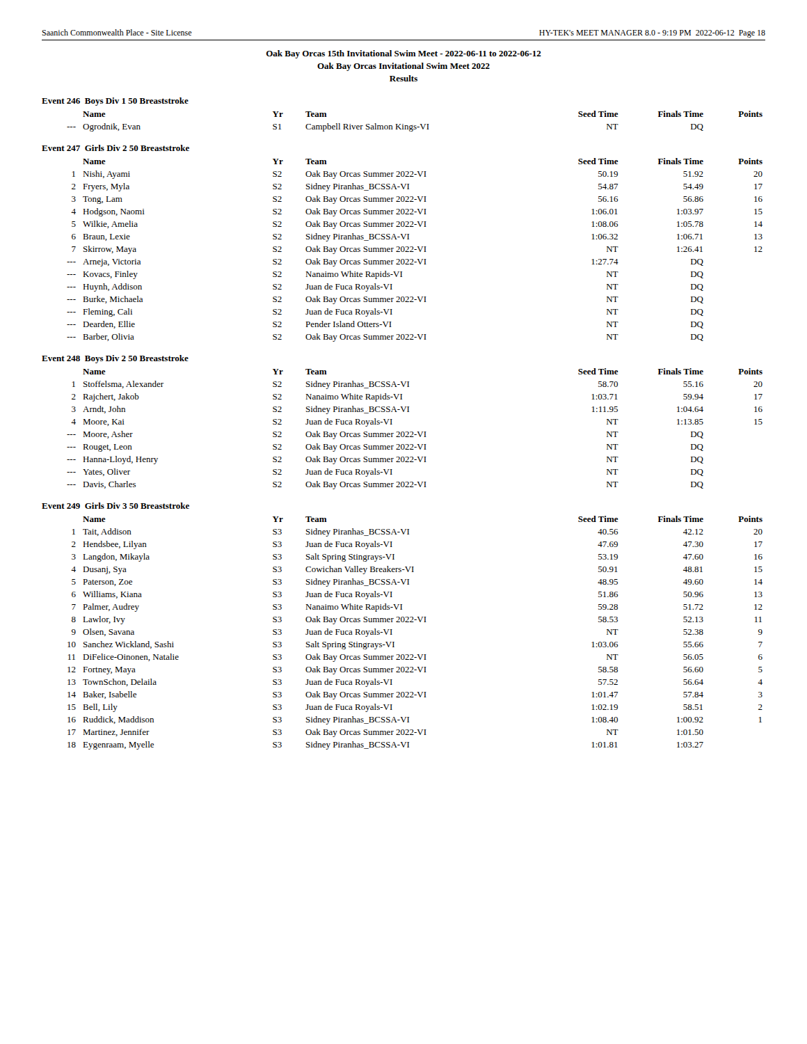Saanich Commonwealth Place - Site License HY-TEK's MEET MANAGER 8.0 - 9:19 PM 2022-06-12 Page 18
Oak Bay Orcas 15th Invitational Swim Meet - 2022-06-11 to 2022-06-12
Oak Bay Orcas Invitational Swim Meet 2022
Results
Event 246 Boys Div 1 50 Breaststroke
| | Name | Yr | Team | Seed Time | Finals Time | Points |
| --- | --- | --- | --- | --- | --- | --- |
| --- | Ogrodnik, Evan | S1 | Campbell River Salmon Kings-VI | NT | DQ | |
Event 247 Girls Div 2 50 Breaststroke
| | Name | Yr | Team | Seed Time | Finals Time | Points |
| --- | --- | --- | --- | --- | --- | --- |
| 1 | Nishi, Ayami | S2 | Oak Bay Orcas Summer 2022-VI | 50.19 | 51.92 | 20 |
| 2 | Fryers, Myla | S2 | Sidney Piranhas_BCSSA-VI | 54.87 | 54.49 | 17 |
| 3 | Tong, Lam | S2 | Oak Bay Orcas Summer 2022-VI | 56.16 | 56.86 | 16 |
| 4 | Hodgson, Naomi | S2 | Oak Bay Orcas Summer 2022-VI | 1:06.01 | 1:03.97 | 15 |
| 5 | Wilkie, Amelia | S2 | Oak Bay Orcas Summer 2022-VI | 1:08.06 | 1:05.78 | 14 |
| 6 | Braun, Lexie | S2 | Sidney Piranhas_BCSSA-VI | 1:06.32 | 1:06.71 | 13 |
| 7 | Skirrow, Maya | S2 | Oak Bay Orcas Summer 2022-VI | NT | 1:26.41 | 12 |
| --- | Arneja, Victoria | S2 | Oak Bay Orcas Summer 2022-VI | 1:27.74 | DQ | |
| --- | Kovacs, Finley | S2 | Nanaimo White Rapids-VI | NT | DQ | |
| --- | Huynh, Addison | S2 | Juan de Fuca Royals-VI | NT | DQ | |
| --- | Burke, Michaela | S2 | Oak Bay Orcas Summer 2022-VI | NT | DQ | |
| --- | Fleming, Cali | S2 | Juan de Fuca Royals-VI | NT | DQ | |
| --- | Dearden, Ellie | S2 | Pender Island Otters-VI | NT | DQ | |
| --- | Barber, Olivia | S2 | Oak Bay Orcas Summer 2022-VI | NT | DQ | |
Event 248 Boys Div 2 50 Breaststroke
| | Name | Yr | Team | Seed Time | Finals Time | Points |
| --- | --- | --- | --- | --- | --- | --- |
| 1 | Stoffelsma, Alexander | S2 | Sidney Piranhas_BCSSA-VI | 58.70 | 55.16 | 20 |
| 2 | Rajchert, Jakob | S2 | Nanaimo White Rapids-VI | 1:03.71 | 59.94 | 17 |
| 3 | Arndt, John | S2 | Sidney Piranhas_BCSSA-VI | 1:11.95 | 1:04.64 | 16 |
| 4 | Moore, Kai | S2 | Juan de Fuca Royals-VI | NT | 1:13.85 | 15 |
| --- | Moore, Asher | S2 | Oak Bay Orcas Summer 2022-VI | NT | DQ | |
| --- | Rouget, Leon | S2 | Oak Bay Orcas Summer 2022-VI | NT | DQ | |
| --- | Hanna-Lloyd, Henry | S2 | Oak Bay Orcas Summer 2022-VI | NT | DQ | |
| --- | Yates, Oliver | S2 | Juan de Fuca Royals-VI | NT | DQ | |
| --- | Davis, Charles | S2 | Oak Bay Orcas Summer 2022-VI | NT | DQ | |
Event 249 Girls Div 3 50 Breaststroke
| | Name | Yr | Team | Seed Time | Finals Time | Points |
| --- | --- | --- | --- | --- | --- | --- |
| 1 | Tait, Addison | S3 | Sidney Piranhas_BCSSA-VI | 40.56 | 42.12 | 20 |
| 2 | Hendsbee, Lilyan | S3 | Juan de Fuca Royals-VI | 47.69 | 47.30 | 17 |
| 3 | Langdon, Mikayla | S3 | Salt Spring Stingrays-VI | 53.19 | 47.60 | 16 |
| 4 | Dusanj, Sya | S3 | Cowichan Valley Breakers-VI | 50.91 | 48.81 | 15 |
| 5 | Paterson, Zoe | S3 | Sidney Piranhas_BCSSA-VI | 48.95 | 49.60 | 14 |
| 6 | Williams, Kiana | S3 | Juan de Fuca Royals-VI | 51.86 | 50.96 | 13 |
| 7 | Palmer, Audrey | S3 | Nanaimo White Rapids-VI | 59.28 | 51.72 | 12 |
| 8 | Lawlor, Ivy | S3 | Oak Bay Orcas Summer 2022-VI | 58.53 | 52.13 | 11 |
| 9 | Olsen, Savana | S3 | Juan de Fuca Royals-VI | NT | 52.38 | 9 |
| 10 | Sanchez Wickland, Sashi | S3 | Salt Spring Stingrays-VI | 1:03.06 | 55.66 | 7 |
| 11 | DiFelice-Oinonen, Natalie | S3 | Oak Bay Orcas Summer 2022-VI | NT | 56.05 | 6 |
| 12 | Fortney, Maya | S3 | Oak Bay Orcas Summer 2022-VI | 58.58 | 56.60 | 5 |
| 13 | TownSchon, Delaila | S3 | Juan de Fuca Royals-VI | 57.52 | 56.64 | 4 |
| 14 | Baker, Isabelle | S3 | Oak Bay Orcas Summer 2022-VI | 1:01.47 | 57.84 | 3 |
| 15 | Bell, Lily | S3 | Juan de Fuca Royals-VI | 1:02.19 | 58.51 | 2 |
| 16 | Ruddick, Maddison | S3 | Sidney Piranhas_BCSSA-VI | 1:08.40 | 1:00.92 | 1 |
| 17 | Martinez, Jennifer | S3 | Oak Bay Orcas Summer 2022-VI | NT | 1:01.50 | |
| 18 | Eygenraam, Myelle | S3 | Sidney Piranhas_BCSSA-VI | 1:01.81 | 1:03.27 | |